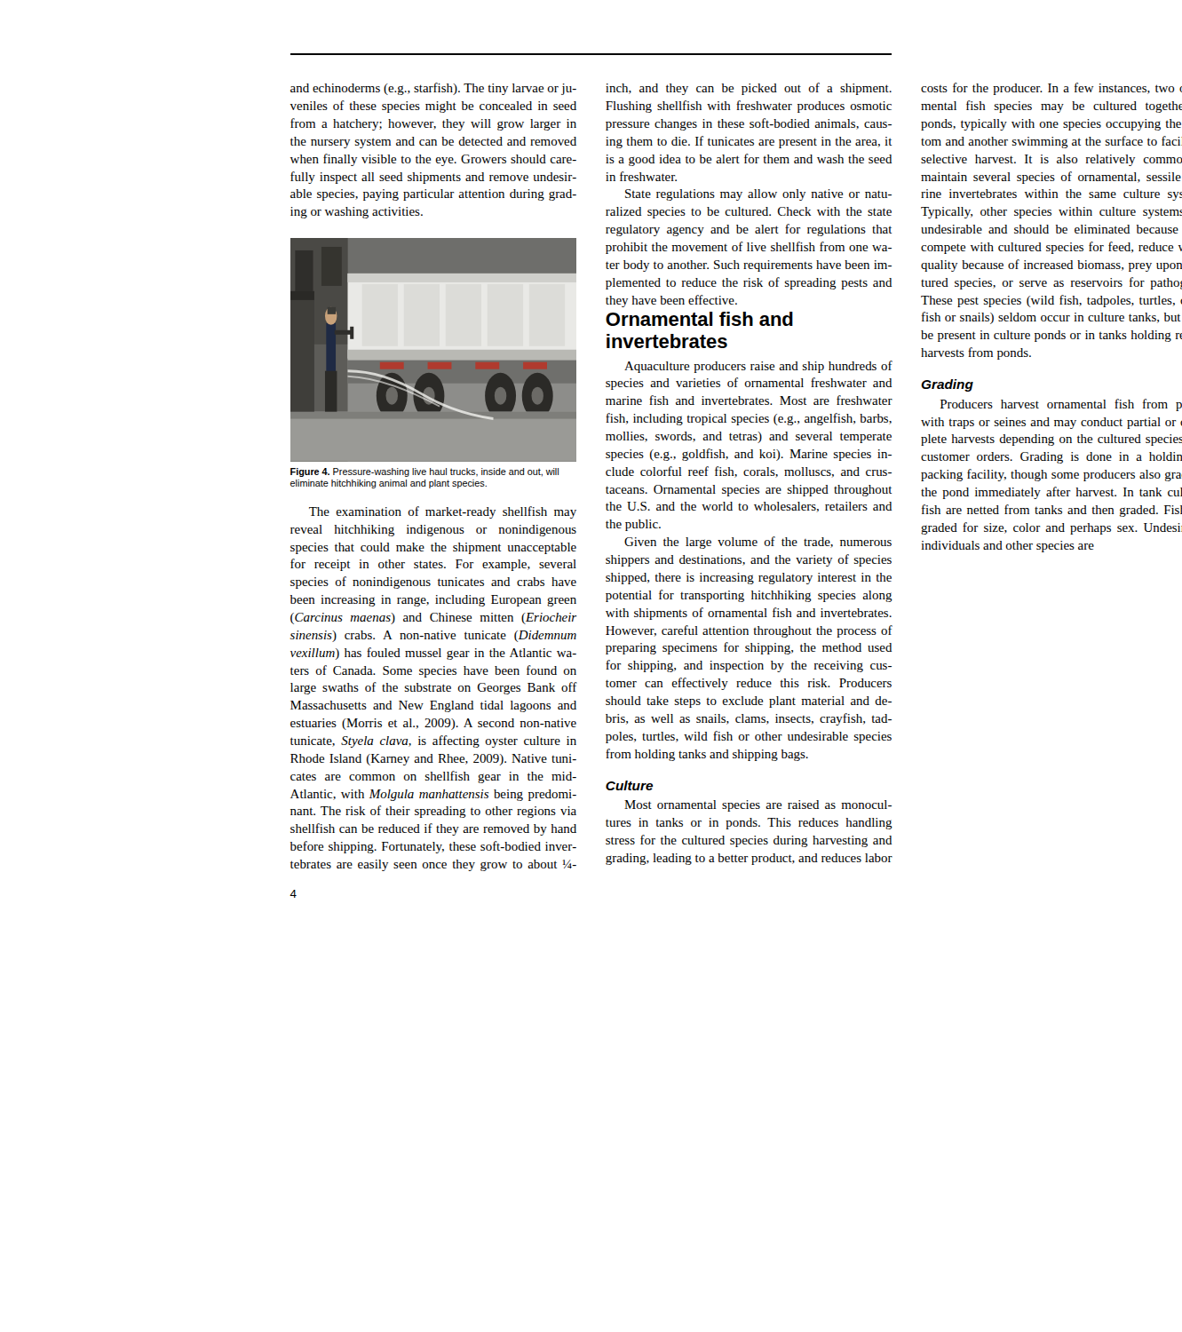and echinoderms (e.g., starfish). The tiny larvae or juveniles of these species might be concealed in seed from a hatchery; however, they will grow larger in the nursery system and can be detected and removed when finally visible to the eye. Growers should carefully inspect all seed shipments and remove undesirable species, paying particular attention during grading or washing activities.
Figure 4. Pressure-washing live haul trucks, inside and out, will eliminate hitchhiking animal and plant species.
The examination of market-ready shellfish may reveal hitchhiking indigenous or nonindigenous species that could make the shipment unacceptable for receipt in other states. For example, several species of nonindigenous tunicates and crabs have been increasing in range, including European green (Carcinus maenas) and Chinese mitten (Eriocheir sinensis) crabs. A non-native tunicate (Didemnum vexillum) has fouled mussel gear in the Atlantic waters of Canada. Some species have been found on large swaths of the substrate on Georges Bank off Massachusetts and New England tidal lagoons and estuaries (Morris et al., 2009). A second non-native tunicate, Styela clava, is affecting oyster culture in Rhode Island (Karney and Rhee, 2009). Native tunicates are common on shellfish gear in the mid-Atlantic, with Molgula manhattensis being predominant. The risk of their spreading to other regions via shellfish can be reduced if they are removed by hand before shipping. Fortunately, these soft-bodied invertebrates are easily seen once they grow to about ¼-inch, and they can be picked out of a shipment. Flushing shellfish with freshwater produces osmotic pressure changes in these soft-bodied animals, causing them to die. If tunicates are present in the area, it is a good idea to be alert for them and wash the seed in freshwater.
State regulations may allow only native or naturalized species to be cultured. Check with the state regulatory agency and be alert for regulations that prohibit the movement of live shellfish from one water body to another. Such requirements have been implemented to reduce the risk of spreading pests and they have been effective.
Ornamental fish and invertebrates
Aquaculture producers raise and ship hundreds of species and varieties of ornamental freshwater and marine fish and invertebrates. Most are freshwater fish, including tropical species (e.g., angelfish, barbs, mollies, swords, and tetras) and several temperate species (e.g., goldfish, and koi). Marine species include colorful reef fish, corals, molluscs, and crustaceans. Ornamental species are shipped throughout the U.S. and the world to wholesalers, retailers and the public.
Given the large volume of the trade, numerous shippers and destinations, and the variety of species shipped, there is increasing regulatory interest in the potential for transporting hitchhiking species along with shipments of ornamental fish and invertebrates. However, careful attention throughout the process of preparing specimens for shipping, the method used for shipping, and inspection by the receiving customer can effectively reduce this risk. Producers should take steps to exclude plant material and debris, as well as snails, clams, insects, crayfish, tadpoles, turtles, wild fish or other undesirable species from holding tanks and shipping bags.
Culture
Most ornamental species are raised as monocultures in tanks or in ponds. This reduces handling stress for the cultured species during harvesting and grading, leading to a better product, and reduces labor costs for the producer. In a few instances, two ornamental fish species may be cultured together in ponds, typically with one species occupying the bottom and another swimming at the surface to facilitate selective harvest. It is also relatively common to maintain several species of ornamental, sessile marine invertebrates within the same culture system. Typically, other species within culture systems are undesirable and should be eliminated because they compete with cultured species for feed, reduce water quality because of increased biomass, prey upon cultured species, or serve as reservoirs for pathogens. These pest species (wild fish, tadpoles, turtles, crayfish or snails) seldom occur in culture tanks, but may be present in culture ponds or in tanks holding recent harvests from ponds.
Grading
Producers harvest ornamental fish from ponds with traps or seines and may conduct partial or complete harvests depending on the cultured species and customer orders. Grading is done in a holding or packing facility, though some producers also grade at the pond immediately after harvest. In tank culture, fish are netted from tanks and then graded. Fish are graded for size, color and perhaps sex. Undesirable individuals and other species are
4